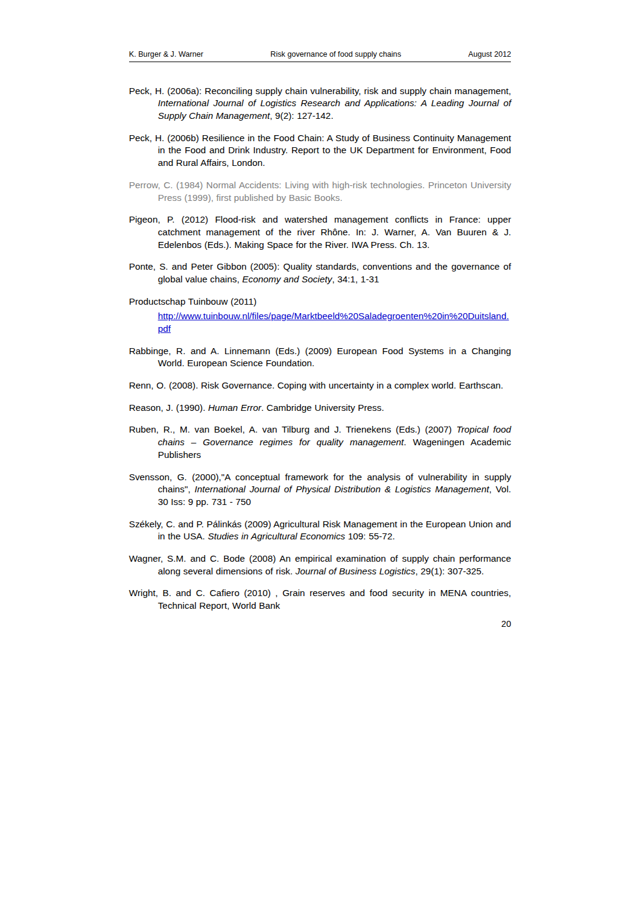K. Burger & J. Warner
Risk governance of food supply chains
August 2012
Peck, H. (2006a): Reconciling supply chain vulnerability, risk and supply chain management, International Journal of Logistics Research and Applications: A Leading Journal of Supply Chain Management, 9(2): 127-142.
Peck, H. (2006b) Resilience in the Food Chain: A Study of Business Continuity Management in the Food and Drink Industry. Report to the UK Department for Environment, Food and Rural Affairs, London.
Perrow, C. (1984) Normal Accidents: Living with high-risk technologies. Princeton University Press (1999), first published by Basic Books.
Pigeon, P. (2012) Flood-risk and watershed management conflicts in France: upper catchment management of the river Rhône. In: J. Warner, A. Van Buuren & J. Edelenbos (Eds.). Making Space for the River. IWA Press. Ch. 13.
Ponte, S. and Peter Gibbon (2005): Quality standards, conventions and the governance of global value chains, Economy and Society, 34:1, 1-31
Productschap Tuinbouw (2011)
http://www.tuinbouw.nl/files/page/Marktbeeld%20Saladegroenten%20in%20Duitsland.pdf
Rabbinge, R. and A. Linnemann (Eds.) (2009) European Food Systems in a Changing World. European Science Foundation.
Renn, O. (2008). Risk Governance. Coping with uncertainty in a complex world. Earthscan.
Reason, J. (1990). Human Error. Cambridge University Press.
Ruben, R., M. van Boekel, A. van Tilburg and J. Trienekens (Eds.) (2007) Tropical food chains – Governance regimes for quality management. Wageningen Academic Publishers
Svensson, G. (2000),"A conceptual framework for the analysis of vulnerability in supply chains", International Journal of Physical Distribution & Logistics Management, Vol. 30 Iss: 9 pp. 731 - 750
Székely, C. and P. Pálinkás (2009) Agricultural Risk Management in the European Union and in the USA. Studies in Agricultural Economics 109: 55-72.
Wagner, S.M. and C. Bode (2008) An empirical examination of supply chain performance along several dimensions of risk. Journal of Business Logistics, 29(1): 307-325.
Wright, B. and C. Cafiero (2010) , Grain reserves and food security in MENA countries, Technical Report, World Bank
20